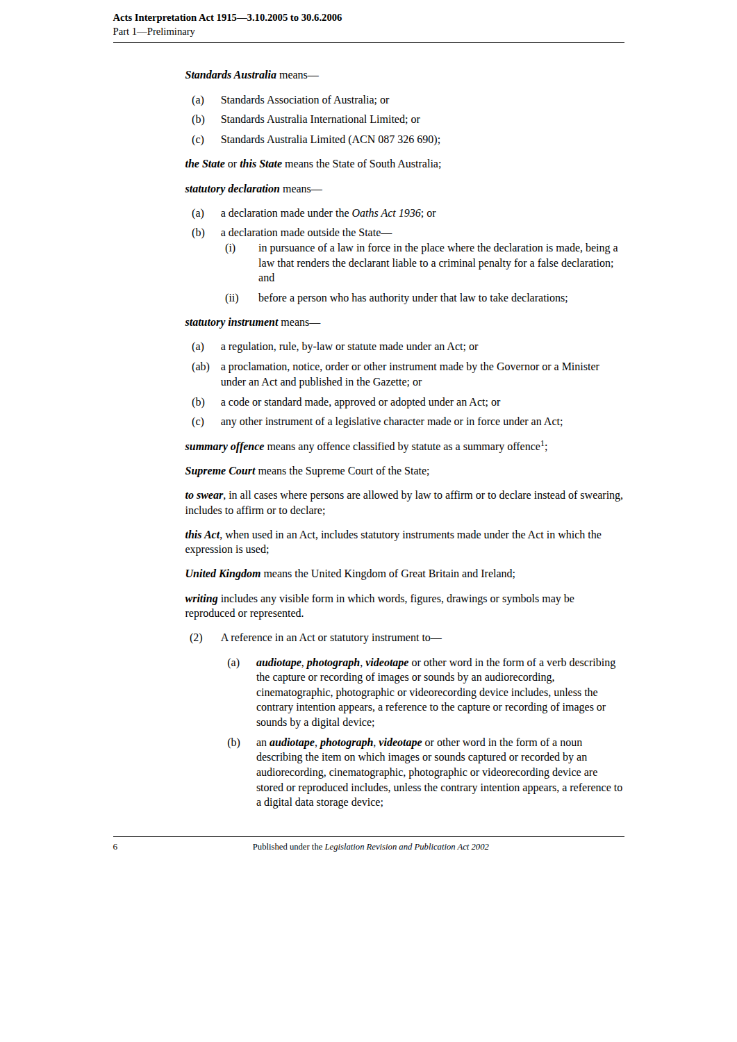Acts Interpretation Act 1915—3.10.2005 to 30.6.2006
Part 1—Preliminary
Standards Australia means—
(a) Standards Association of Australia; or
(b) Standards Australia International Limited; or
(c) Standards Australia Limited (ACN 087 326 690);
the State or this State means the State of South Australia;
statutory declaration means—
(a) a declaration made under the Oaths Act 1936; or
(b) a declaration made outside the State—
(i) in pursuance of a law in force in the place where the declaration is made, being a law that renders the declarant liable to a criminal penalty for a false declaration; and
(ii) before a person who has authority under that law to take declarations;
statutory instrument means—
(a) a regulation, rule, by-law or statute made under an Act; or
(ab) a proclamation, notice, order or other instrument made by the Governor or a Minister under an Act and published in the Gazette; or
(b) a code or standard made, approved or adopted under an Act; or
(c) any other instrument of a legislative character made or in force under an Act;
summary offence means any offence classified by statute as a summary offence1;
Supreme Court means the Supreme Court of the State;
to swear, in all cases where persons are allowed by law to affirm or to declare instead of swearing, includes to affirm or to declare;
this Act, when used in an Act, includes statutory instruments made under the Act in which the expression is used;
United Kingdom means the United Kingdom of Great Britain and Ireland;
writing includes any visible form in which words, figures, drawings or symbols may be reproduced or represented.
(2)
A reference in an Act or statutory instrument to—
(a) audiotape, photograph, videotape or other word in the form of a verb describing the capture or recording of images or sounds by an audiorecording, cinematographic, photographic or videorecording device includes, unless the contrary intention appears, a reference to the capture or recording of images or sounds by a digital device;
(b) an audiotape, photograph, videotape or other word in the form of a noun describing the item on which images or sounds captured or recorded by an audiorecording, cinematographic, photographic or videorecording device are stored or reproduced includes, unless the contrary intention appears, a reference to a digital data storage device;
6 Published under the Legislation Revision and Publication Act 2002